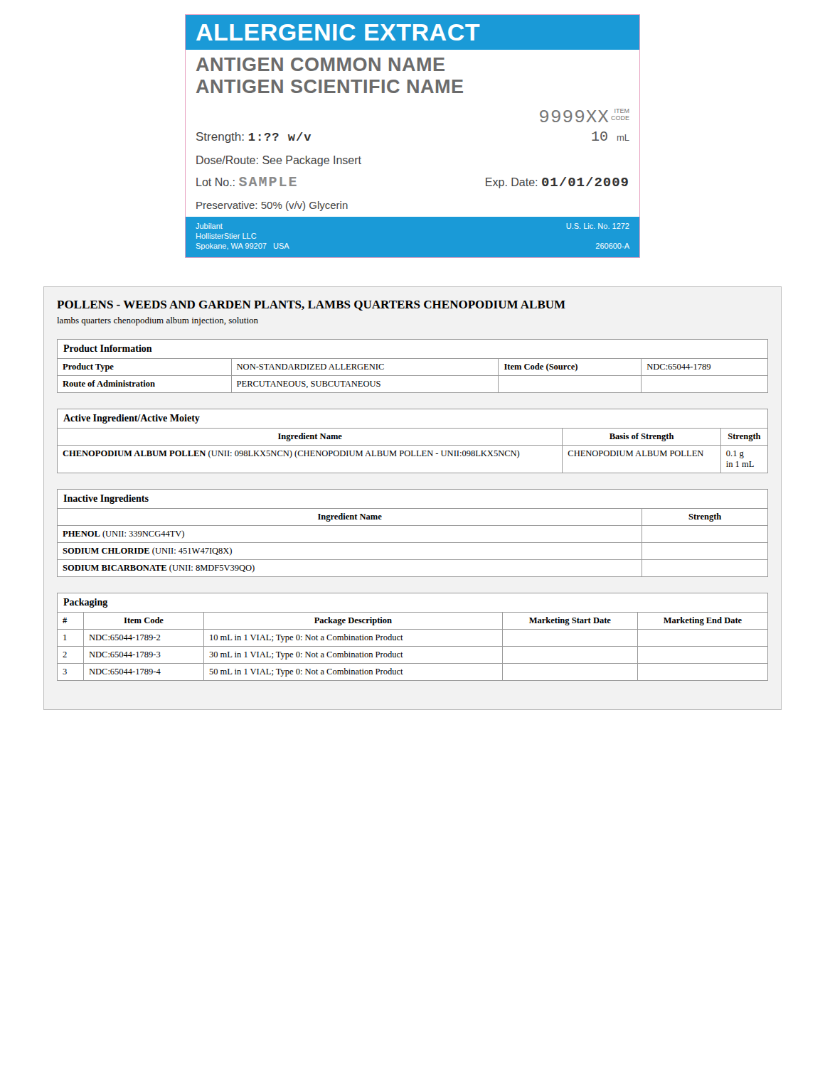ALLERGENIC EXTRACT
ANTIGEN COMMON NAME
ANTIGEN SCIENTIFIC NAME
Strength: 1:?? w/v
9999XX ITEM
CODE
10 mL
Dose/Route: See Package Insert
Lot No.: SAMPLE
Exp. Date: 01/01/2009
Preservative: 50% (v/v) Glycerin
Jubilant
HollisterStier LLC
Spokane, WA 99207 USA
U.S. Lic. No. 1272
260600-A
POLLENS - WEEDS AND GARDEN PLANTS, LAMBS QUARTERS CHENOPODIUM ALBUM
lambs quarters chenopodium album injection, solution
Product Information
| Product Type | NON-STANDARDIZED ALLERGENIC | Item Code (Source) | NDC:65044-1789 |
| Route of Administration | PERCUTANEOUS, SUBCUTANEOUS | | |
Active Ingredient/Active Moiety
| Ingredient Name | Basis of Strength | Strength |
| --- | --- | --- |
| CHENOPODIUM ALBUM POLLEN (UNII: 098LKX5NCN) (CHENOPODIUM ALBUM POLLEN - UNII:098LKX5NCN) | CHENOPODIUM ALBUM POLLEN | 0.1 g in 1 mL |
Inactive Ingredients
| Ingredient Name | Strength |
| --- | --- |
| PHENOL (UNII: 339NCG44TV) | |
| SODIUM CHLORIDE (UNII: 451W47IQ8X) | |
| SODIUM BICARBONATE (UNII: 8MDF5V39QO) | |
Packaging
| # | Item Code | Package Description | Marketing Start Date | Marketing End Date |
| --- | --- | --- | --- | --- |
| 1 | NDC:65044-1789-2 | 10 mL in 1 VIAL; Type 0: Not a Combination Product | | |
| 2 | NDC:65044-1789-3 | 30 mL in 1 VIAL; Type 0: Not a Combination Product | | |
| 3 | NDC:65044-1789-4 | 50 mL in 1 VIAL; Type 0: Not a Combination Product | | |